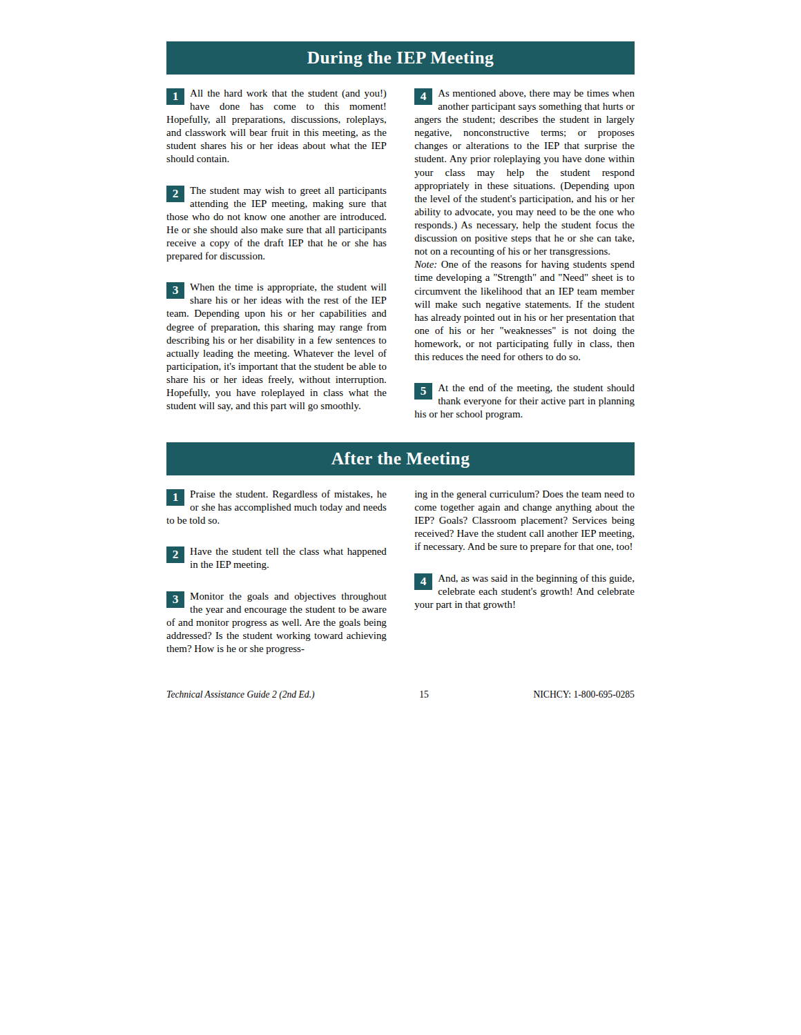During the IEP Meeting
1
All the hard work that the student (and you!) have done has come to this moment! Hopefully, all preparations, discussions, roleplays, and classwork will bear fruit in this meeting, as the student shares his or her ideas about what the IEP should contain.
2
The student may wish to greet all participants attending the IEP meeting, making sure that those who do not know one another are introduced. He or she should also make sure that all participants receive a copy of the draft IEP that he or she has prepared for discussion.
3
When the time is appropriate, the student will share his or her ideas with the rest of the IEP team. Depending upon his or her capabilities and degree of preparation, this sharing may range from describing his or her disability in a few sentences to actually leading the meeting. Whatever the level of participation, it's important that the student be able to share his or her ideas freely, without interruption. Hopefully, you have roleplayed in class what the student will say, and this part will go smoothly.
4
As mentioned above, there may be times when another participant says something that hurts or angers the student; describes the student in largely negative, nonconstructive terms; or proposes changes or alterations to the IEP that surprise the student. Any prior roleplaying you have done within your class may help the student respond appropriately in these situations. (Depending upon the level of the student's participation, and his or her ability to advocate, you may need to be the one who responds.) As necessary, help the student focus the discussion on positive steps that he or she can take, not on a recounting of his or her transgressions.
Note: One of the reasons for having students spend time developing a "Strength" and "Need" sheet is to circumvent the likelihood that an IEP team member will make such negative statements. If the student has already pointed out in his or her presentation that one of his or her "weaknesses" is not doing the homework, or not participating fully in class, then this reduces the need for others to do so.
5
At the end of the meeting, the student should thank everyone for their active part in planning his or her school program.
After the Meeting
1
Praise the student. Regardless of mistakes, he or she has accomplished much today and needs to be told so.
2
Have the student tell the class what happened in the IEP meeting.
3
Monitor the goals and objectives throughout the year and encourage the student to be aware of and monitor progress as well. Are the goals being addressed? Is the student working toward achieving them? How is he or she progress-
ing in the general curriculum? Does the team need to come together again and change anything about the IEP? Goals? Classroom placement? Services being received? Have the student call another IEP meeting, if necessary. And be sure to prepare for that one, too!
4
And, as was said in the beginning of this guide, celebrate each student's growth! And celebrate your part in that growth!
Technical Assistance Guide 2 (2nd Ed.)
15
NICHCY: 1-800-695-0285